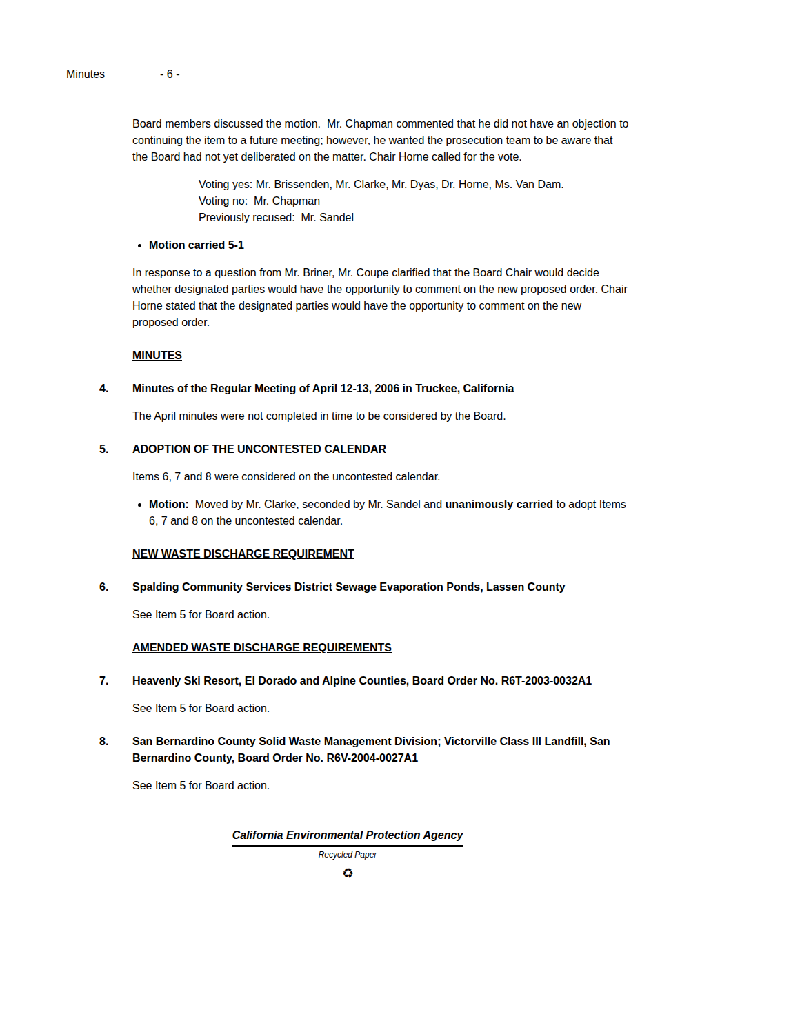Minutes - 6 -
Board members discussed the motion. Mr. Chapman commented that he did not have an objection to continuing the item to a future meeting; however, he wanted the prosecution team to be aware that the Board had not yet deliberated on the matter. Chair Horne called for the vote.
Voting yes: Mr. Brissenden, Mr. Clarke, Mr. Dyas, Dr. Horne, Ms. Van Dam.
Voting no: Mr. Chapman
Previously recused: Mr. Sandel
Motion carried 5-1
In response to a question from Mr. Briner, Mr. Coupe clarified that the Board Chair would decide whether designated parties would have the opportunity to comment on the new proposed order. Chair Horne stated that the designated parties would have the opportunity to comment on the new proposed order.
MINUTES
4. Minutes of the Regular Meeting of April 12-13, 2006 in Truckee, California
The April minutes were not completed in time to be considered by the Board.
5. ADOPTION OF THE UNCONTESTED CALENDAR
Items 6, 7 and 8 were considered on the uncontested calendar.
Motion: Moved by Mr. Clarke, seconded by Mr. Sandel and unanimously carried to adopt Items 6, 7 and 8 on the uncontested calendar.
NEW WASTE DISCHARGE REQUIREMENT
6. Spalding Community Services District Sewage Evaporation Ponds, Lassen County
See Item 5 for Board action.
AMENDED WASTE DISCHARGE REQUIREMENTS
7. Heavenly Ski Resort, El Dorado and Alpine Counties, Board Order No. R6T-2003-0032A1
See Item 5 for Board action.
8. San Bernardino County Solid Waste Management Division; Victorville Class III Landfill, San Bernardino County, Board Order No. R6V-2004-0027A1
See Item 5 for Board action.
California Environmental Protection Agency
Recycled Paper
♻